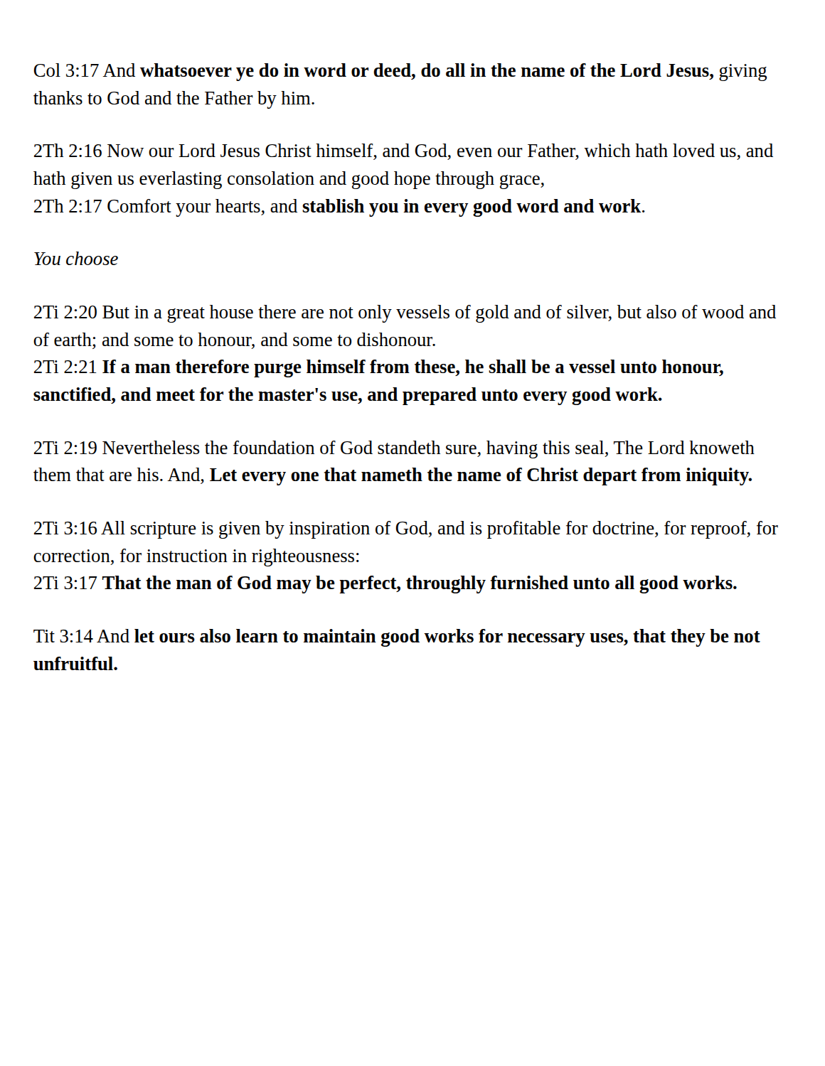Col 3:17 And whatsoever ye do in word or deed, do all in the name of the Lord Jesus, giving thanks to God and the Father by him.
2Th 2:16 Now our Lord Jesus Christ himself, and God, even our Father, which hath loved us, and hath given us everlasting consolation and good hope through grace,
2Th 2:17 Comfort your hearts, and stablish you in every good word and work.
You choose
2Ti 2:20 But in a great house there are not only vessels of gold and of silver, but also of wood and of earth; and some to honour, and some to dishonour.
2Ti 2:21 If a man therefore purge himself from these, he shall be a vessel unto honour, sanctified, and meet for the master's use, and prepared unto every good work.
2Ti 2:19 Nevertheless the foundation of God standeth sure, having this seal, The Lord knoweth them that are his. And, Let every one that nameth the name of Christ depart from iniquity.
2Ti 3:16 All scripture is given by inspiration of God, and is profitable for doctrine, for reproof, for correction, for instruction in righteousness:
2Ti 3:17 That the man of God may be perfect, throughly furnished unto all good works.
Tit 3:14 And let ours also learn to maintain good works for necessary uses, that they be not unfruitful.